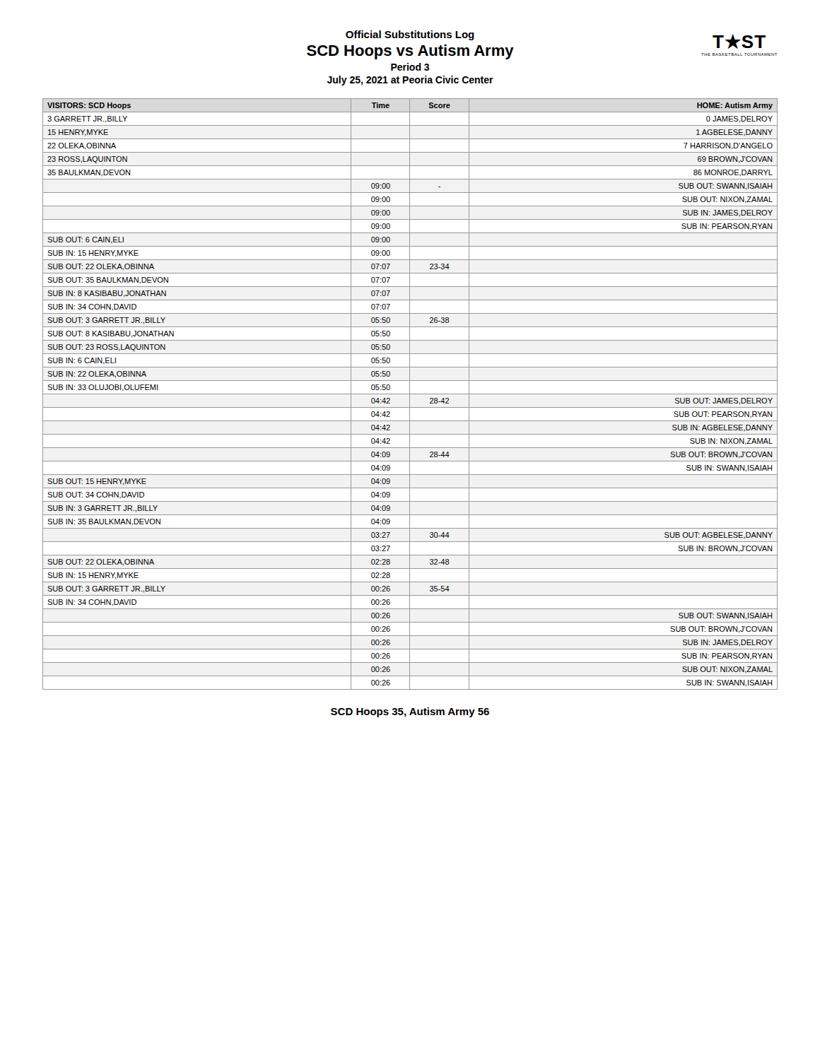T★ST
THE BASKETBALL TOURNAMENT
Official Substitutions Log
SCD Hoops vs Autism Army
Period 3
July 25, 2021 at Peoria Civic Center
| VISITORS: SCD Hoops | Time | Score | HOME: Autism Army |
| --- | --- | --- | --- |
| 3 GARRETT JR.,BILLY | | | 0 JAMES,DELROY |
| 15 HENRY,MYKE | | | 1 AGBELESE,DANNY |
| 22 OLEKA,OBINNA | | | 7 HARRISON,D'ANGELO |
| 23 ROSS,LAQUINTON | | | 69 BROWN,J'COVAN |
| 35 BAULKMAN,DEVON | | | 86 MONROE,DARRYL |
| | 09:00 | - | SUB OUT: SWANN,ISAIAH |
| | 09:00 | | SUB OUT: NIXON,ZAMAL |
| | 09:00 | | SUB IN: JAMES,DELROY |
| | 09:00 | | SUB IN: PEARSON,RYAN |
| SUB OUT: 6 CAIN,ELI | 09:00 | | |
| SUB IN: 15 HENRY,MYKE | 09:00 | | |
| SUB OUT: 22 OLEKA,OBINNA | 07:07 | 23-34 | |
| SUB OUT: 35 BAULKMAN,DEVON | 07:07 | | |
| SUB IN: 8 KASIBABU,JONATHAN | 07:07 | | |
| SUB IN: 34 COHN,DAVID | 07:07 | | |
| SUB OUT: 3 GARRETT JR.,BILLY | 05:50 | 26-38 | |
| SUB OUT: 8 KASIBABU,JONATHAN | 05:50 | | |
| SUB OUT: 23 ROSS,LAQUINTON | 05:50 | | |
| SUB IN: 6 CAIN,ELI | 05:50 | | |
| SUB IN: 22 OLEKA,OBINNA | 05:50 | | |
| SUB IN: 33 OLUJOBI,OLUFEMI | 05:50 | | |
| | 04:42 | 28-42 | SUB OUT: JAMES,DELROY |
| | 04:42 | | SUB OUT: PEARSON,RYAN |
| | 04:42 | | SUB IN: AGBELESE,DANNY |
| | 04:42 | | SUB IN: NIXON,ZAMAL |
| | 04:09 | 28-44 | SUB OUT: BROWN,J'COVAN |
| | 04:09 | | SUB IN: SWANN,ISAIAH |
| SUB OUT: 15 HENRY,MYKE | 04:09 | | |
| SUB OUT: 34 COHN,DAVID | 04:09 | | |
| SUB IN: 3 GARRETT JR.,BILLY | 04:09 | | |
| SUB IN: 35 BAULKMAN,DEVON | 04:09 | | |
| | 03:27 | 30-44 | SUB OUT: AGBELESE,DANNY |
| | 03:27 | | SUB IN: BROWN,J'COVAN |
| SUB OUT: 22 OLEKA,OBINNA | 02:28 | 32-48 | |
| SUB IN: 15 HENRY,MYKE | 02:28 | | |
| SUB OUT: 3 GARRETT JR.,BILLY | 00:26 | 35-54 | |
| SUB IN: 34 COHN,DAVID | 00:26 | | |
| | 00:26 | | SUB OUT: SWANN,ISAIAH |
| | 00:26 | | SUB OUT: BROWN,J'COVAN |
| | 00:26 | | SUB IN: JAMES,DELROY |
| | 00:26 | | SUB IN: PEARSON,RYAN |
| | 00:26 | | SUB OUT: NIXON,ZAMAL |
| | 00:26 | | SUB IN: SWANN,ISAIAH |
SCD Hoops 35, Autism Army 56